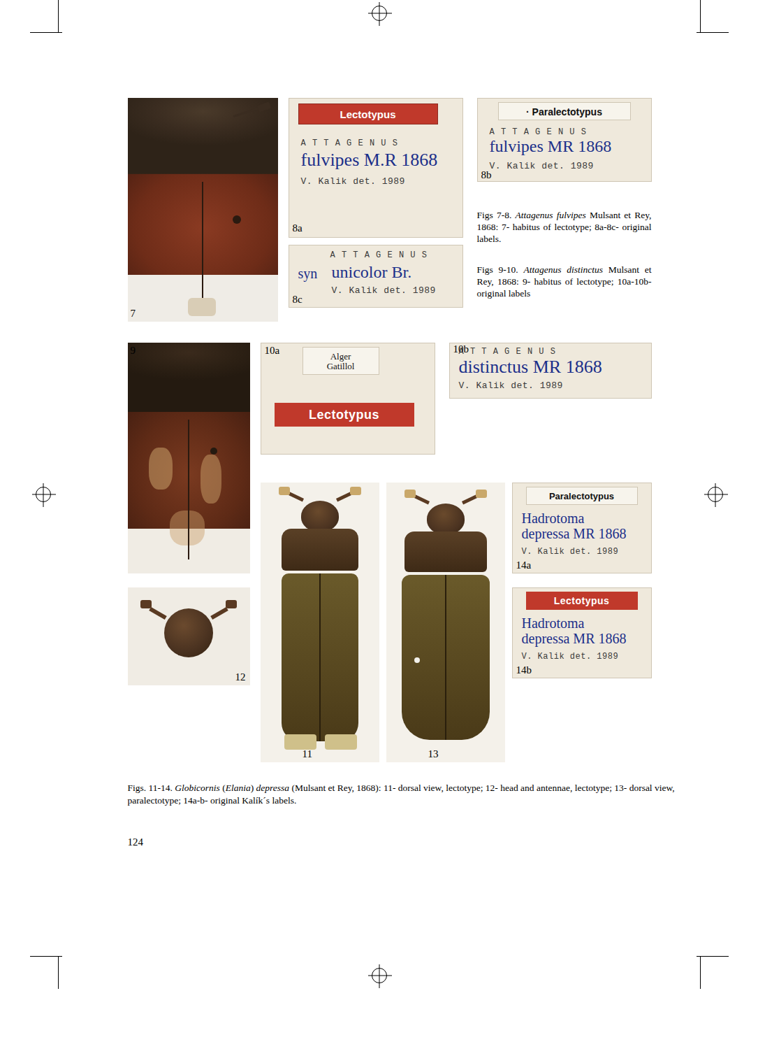7
Lectotypus
A T T A G E N U S
fulvipes M.R 1868
V. Kalik det. 1989
8a
· Paralectotypus
A T T A G E N U S
fulvipes MR 1868
V. Kalik det. 1989
8b
A T T A G E N U S
syn
unicolor Br.
V. Kalik det. 1989
8c
Figs 7-8. Attagenus fulvipes Mulsant et Rey, 1868: 7- habitus of lectotype; 8a-8c- original labels.
Figs 9-10. Attagenus distinctus Mulsant et Rey, 1868: 9- habitus of lectotype; 10a-10b- original labels
9
Alger
Gatillol
Lectotypus
10a
A T T A G E N U S
distinctus MR 1868
V. Kalik det. 1989
10b
12
11
13
Paralectotypus
Hadrotoma
depressa MR 1868
V. Kalik det. 1989
14a
Lectotypus
Hadrotoma
depressa MR 1868
V. Kalik det. 1989
14b
Figs. 11-14. Globicornis (Elania) depressa (Mulsant et Rey, 1868): 11- dorsal view, lectotype; 12- head and antennae, lectotype; 13- dorsal view, paralectotype; 14a-b- original Kalík´s labels.
124